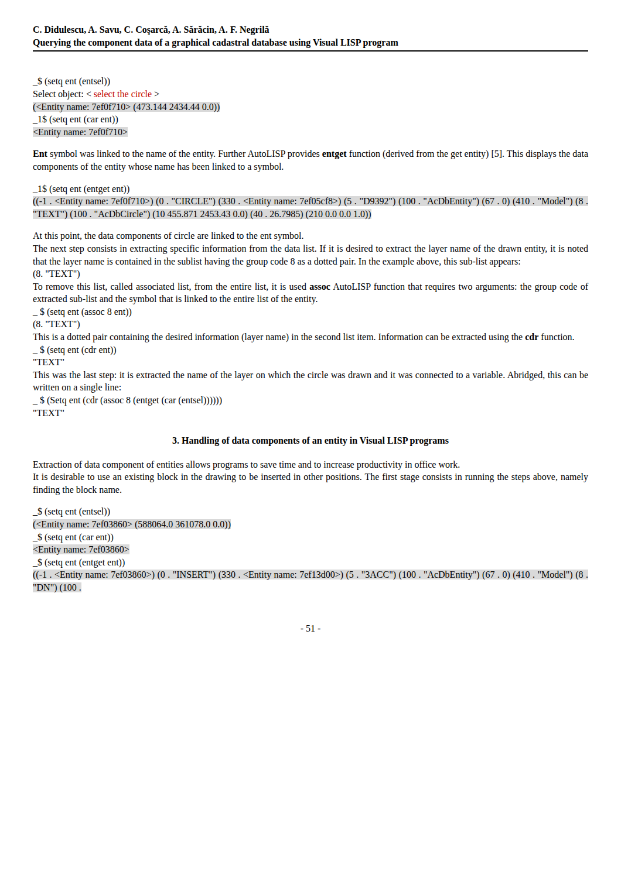C. Didulescu, A. Savu, C. Coşarcă, A. Sărăcin, A. F. Negrilă Querying the component data of a graphical cadastral database using Visual LISP program
_$ (setq ent (entsel))
Select object: < select the circle >
(<Entity name: 7ef0f710> (473.144 2434.44 0.0))
_1$ (setq ent (car ent))
<Entity name: 7ef0f710>
Ent symbol was linked to the name of the entity. Further AutoLISP provides entget function (derived from the get entity) [5]. This displays the data components of the entity whose name has been linked to a symbol.
_1$ (setq ent (entget ent))
((-1 . <Entity name: 7ef0f710>) (0 . "CIRCLE") (330 . <Entity name: 7ef05cf8>) (5 . "D9392") (100 . "AcDbEntity") (67 . 0) (410 . "Model") (8 . "TEXT") (100 . "AcDbCircle") (10 455.871 2453.43 0.0) (40 . 26.7985) (210 0.0 0.0 1.0))
At this point, the data components of circle are linked to the ent symbol.
The next step consists in extracting specific information from the data list. If it is desired to extract the layer name of the drawn entity, it is noted that the layer name is contained in the sublist having the group code 8 as a dotted pair. In the example above, this sub-list appears:
(8. "TEXT")
To remove this list, called associated list, from the entire list, it is used assoc AutoLISP function that requires two arguments: the group code of extracted sub-list and the symbol that is linked to the entire list of the entity.
_ $ (setq ent (assoc 8 ent))
(8. "TEXT")
This is a dotted pair containing the desired information (layer name) in the second list item. Information can be extracted using the cdr function.
_ $ (setq ent (cdr ent))
"TEXT"
This was the last step: it is extracted the name of the layer on which the circle was drawn and it was connected to a variable. Abridged, this can be written on a single line:
_ $ (Setq ent (cdr (assoc 8 (entget (car (entsel))))))
"TEXT"
3. Handling of data components of an entity in Visual LISP programs
Extraction of data component of entities allows programs to save time and to increase productivity in office work.
It is desirable to use an existing block in the drawing to be inserted in other positions. The first stage consists in running the steps above, namely finding the block name.
_$ (setq ent (entsel))
(<Entity name: 7ef03860> (588064.0 361078.0 0.0))
_$ (setq ent (car ent))
<Entity name: 7ef03860>
_$ (setq ent (entget ent))
((-1 . <Entity name: 7ef03860>) (0 . "INSERT") (330 . <Entity name: 7ef13d00>) (5 . "3ACC") (100 . "AcDbEntity") (67 . 0) (410 . "Model") (8 . "DN") (100 .
- 51 -